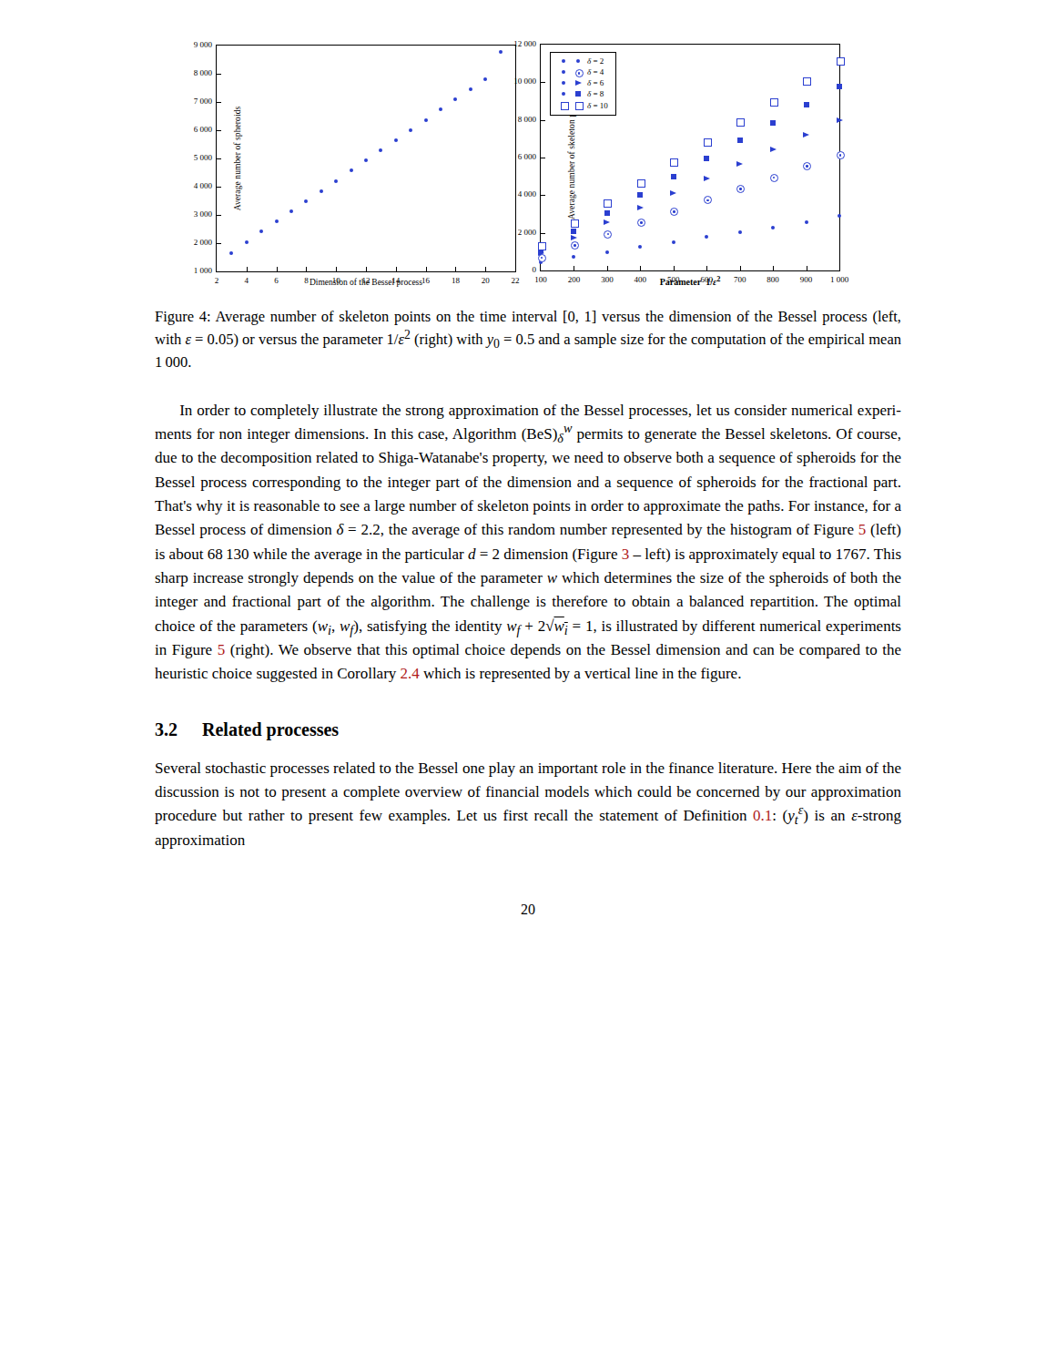Average number of spheroids 1 000 2 000 3 000 4 000 5 000 6 000 7 000 8 000 9 000 2 4 6 8 10 12 14 16 18 20 22
Dimension of the Bessel process
Average number of skeleton points 0 2 000 4 000 6 000 8 000 10 000 12 000 100 200 300 400 500 600 700 800 900 1 000
| | | δ = 2 |
| | | δ = 4 |
| | | δ = 6 |
| | | δ = 8 |
| | | δ = 10 |
Parameter 1/ε2
Figure 4: Average number of skeleton points on the time interval [0, 1] versus the dimension of the Bessel process (left, with ε = 0.05) or versus the parameter 1/ε2 (right) with y0 = 0.5 and a sample size for the computation of the empirical mean 1 000.
In order to completely illustrate the strong approximation of the Bessel processes, let us consider numerical experiments for non integer dimensions. In this case, Algorithm (BeS)δw permits to generate the Bessel skeletons. Of course, due to the decomposition related to Shiga-Watanabe's property, we need to observe both a sequence of spheroids for the Bessel process corresponding to the integer part of the dimension and a sequence of spheroids for the fractional part. That's why it is reasonable to see a large number of skeleton points in order to approximate the paths. For instance, for a Bessel process of dimension δ = 2.2, the average of this random number represented by the histogram of Figure 5 (left) is about 68 130 while the average in the particular d = 2 dimension (Figure 3 – left) is approximately equal to 1767. This sharp increase strongly depends on the value of the parameter w which determines the size of the spheroids of both the integer and fractional part of the algorithm. The challenge is therefore to obtain a balanced repartition. The optimal choice of the parameters (wi, wf), satisfying the identity wf + 2√wi = 1, is illustrated by different numerical experiments in Figure 5 (right). We observe that this optimal choice depends on the Bessel dimension and can be compared to the heuristic choice suggested in Corollary 2.4 which is represented by a vertical line in the figure.
3.2 Related processes
Several stochastic processes related to the Bessel one play an important role in the finance literature. Here the aim of the discussion is not to present a complete overview of financial models which could be concerned by our approximation procedure but rather to present few examples. Let us first recall the statement of Definition 0.1: (ytε) is an ε-strong approximation
20